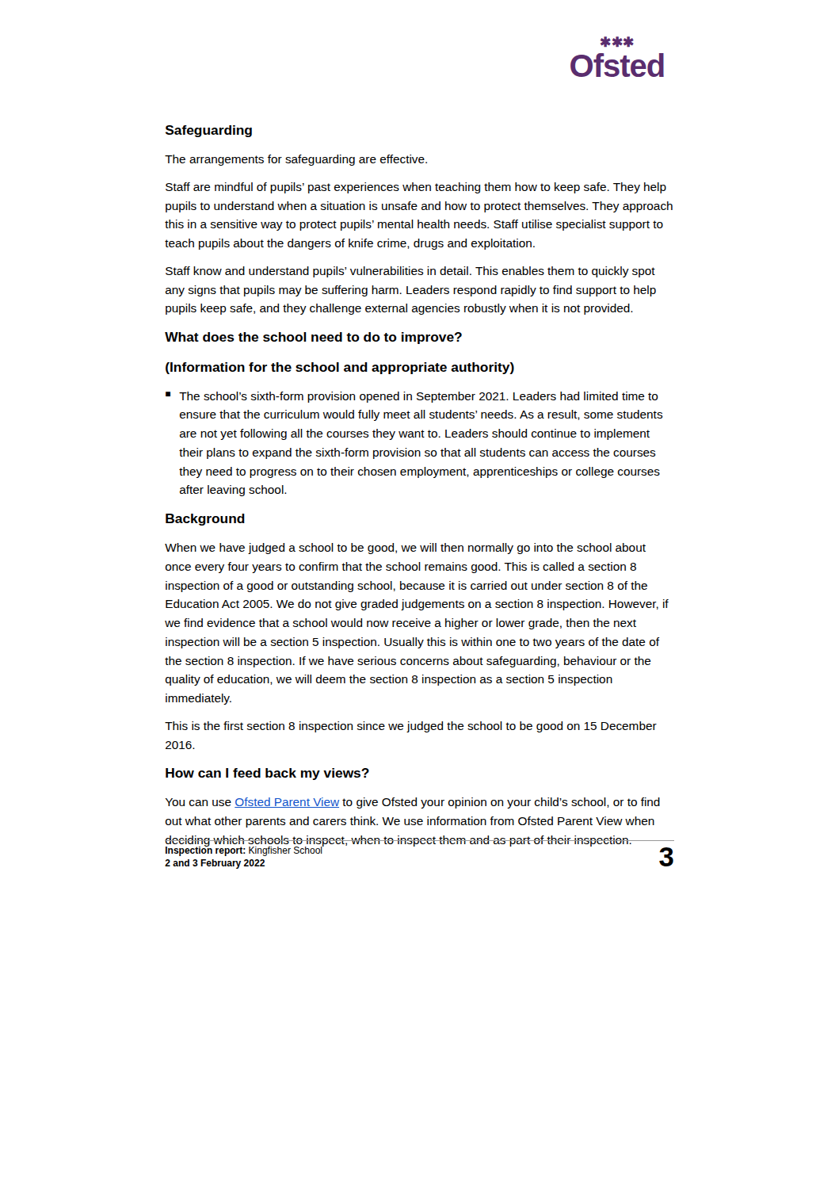✱✱✱
Ofsted
Safeguarding
The arrangements for safeguarding are effective.
Staff are mindful of pupils’ past experiences when teaching them how to keep safe. They help pupils to understand when a situation is unsafe and how to protect themselves. They approach this in a sensitive way to protect pupils’ mental health needs. Staff utilise specialist support to teach pupils about the dangers of knife crime, drugs and exploitation.
Staff know and understand pupils’ vulnerabilities in detail. This enables them to quickly spot any signs that pupils may be suffering harm. Leaders respond rapidly to find support to help pupils keep safe, and they challenge external agencies robustly when it is not provided.
What does the school need to do to improve?
(Information for the school and appropriate authority)
The school’s sixth-form provision opened in September 2021. Leaders had limited time to ensure that the curriculum would fully meet all students’ needs. As a result, some students are not yet following all the courses they want to. Leaders should continue to implement their plans to expand the sixth-form provision so that all students can access the courses they need to progress on to their chosen employment, apprenticeships or college courses after leaving school.
Background
When we have judged a school to be good, we will then normally go into the school about once every four years to confirm that the school remains good. This is called a section 8 inspection of a good or outstanding school, because it is carried out under section 8 of the Education Act 2005. We do not give graded judgements on a section 8 inspection. However, if we find evidence that a school would now receive a higher or lower grade, then the next inspection will be a section 5 inspection. Usually this is within one to two years of the date of the section 8 inspection. If we have serious concerns about safeguarding, behaviour or the quality of education, we will deem the section 8 inspection as a section 5 inspection immediately.
This is the first section 8 inspection since we judged the school to be good on 15 December 2016.
How can I feed back my views?
You can use Ofsted Parent View to give Ofsted your opinion on your child’s school, or to find out what other parents and carers think. We use information from Ofsted Parent View when deciding which schools to inspect, when to inspect them and as part of their inspection.
Inspection report: Kingfisher School
2 and 3 February 2022
3